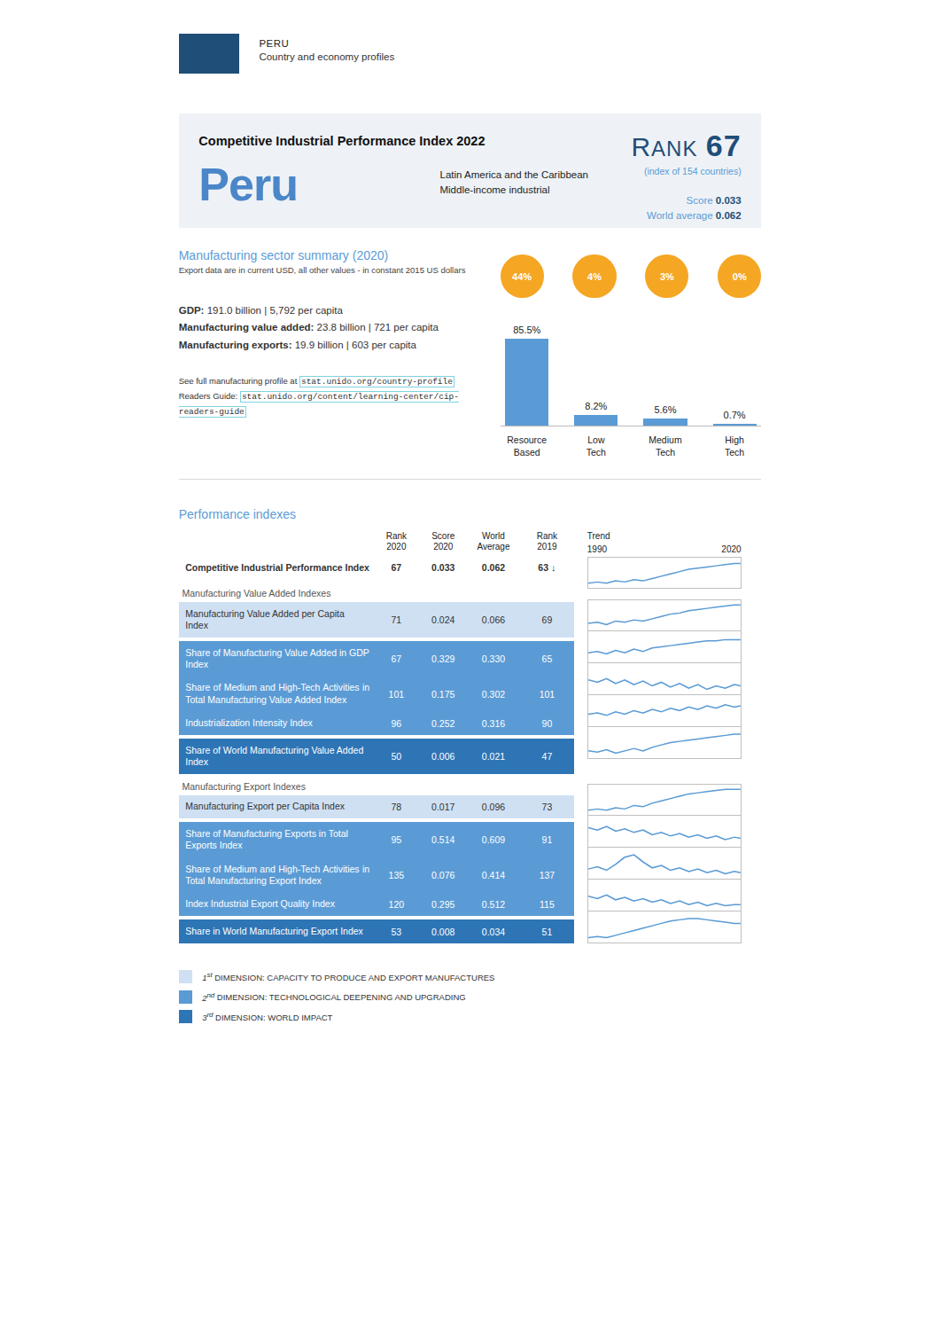PERU
Country and economy profiles
Competitive Industrial Performance Index 2022
Peru
Latin America and the Caribbean
Middle-income industrial
RANK 67
(index of 154 countries)
Score 0.033
World average 0.062
Manufacturing sector summary (2020)
Export data are in current USD, all other values - in constant 2015 US dollars
GDP: 191.0 billion | 5,792 per capita
Manufacturing value added: 23.8 billion | 721 per capita
Manufacturing exports: 19.9 billion | 603 per capita
See full manufacturing profile at stat.unido.org/country-profile
Readers Guide: stat.unido.org/content/learning-center/cip-readers-guide
44%
4%
3%
0%
85.5%
8.2%
5.6%
0.7%
Resource
Based
Low
Tech
Medium
Tech
High
Tech
Performance indexes
| | Rank 2020 | Score 2020 | World Average | Rank 2019 |
| --- | --- | --- | --- | --- |
| Competitive Industrial Performance Index | 67 | 0.033 | 0.062 | 63 ↓ |
| Manufacturing Value Added Indexes |
| Manufacturing Value Added per Capita Index | 71 | 0.024 | 0.066 | 69 |
| Share of Manufacturing Value Added in GDP Index | 67 | 0.329 | 0.330 | 65 |
| Share of Medium and High-Tech Activities in Total Manufacturing Value Added Index | 101 | 0.175 | 0.302 | 101 |
| Industrialization Intensity Index | 96 | 0.252 | 0.316 | 90 |
| Share of World Manufacturing Value Added Index | 50 | 0.006 | 0.021 | 47 |
| Manufacturing Export Indexes |
| Manufacturing Export per Capita Index | 78 | 0.017 | 0.096 | 73 |
| Share of Manufacturing Exports in Total Exports Index | 95 | 0.514 | 0.609 | 91 |
| Share of Medium and High-Tech Activities in Total Manufacturing Export Index | 135 | 0.076 | 0.414 | 137 |
| Index Industrial Export Quality Index | 120 | 0.295 | 0.512 | 115 |
| Share in World Manufacturing Export Index | 53 | 0.008 | 0.034 | 51 |
Trend
19902020
1st DIMENSION: CAPACITY TO PRODUCE AND EXPORT MANUFACTURES
2nd DIMENSION: TECHNOLOGICAL DEEPENING AND UPGRADING
3rd DIMENSION: WORLD IMPACT